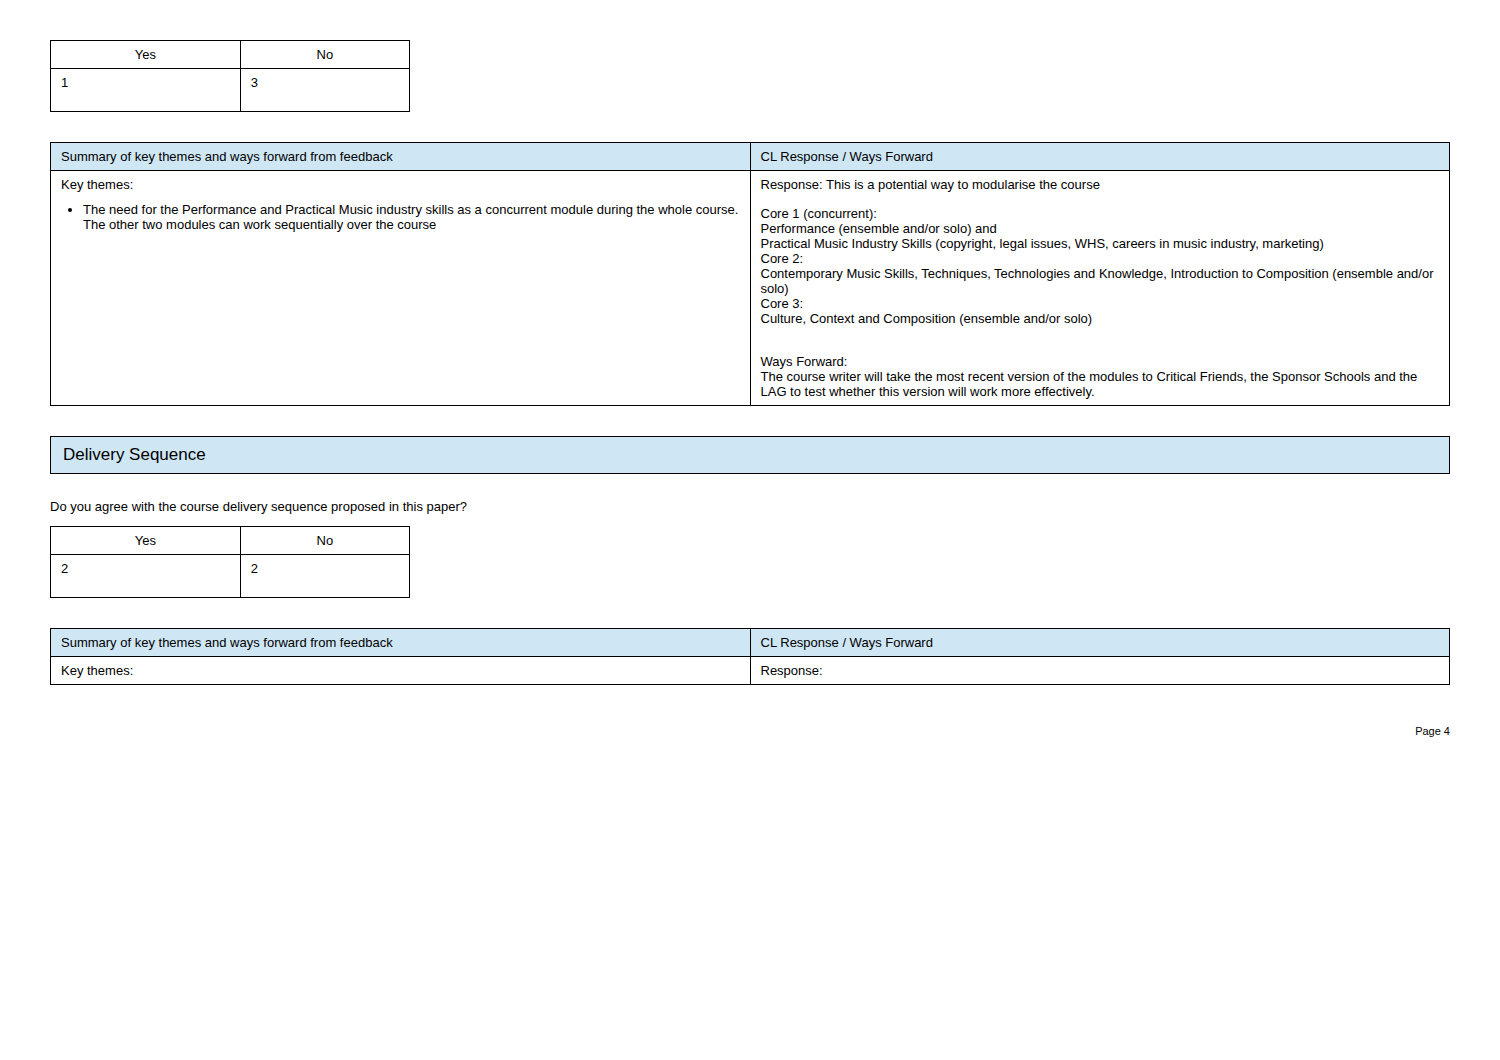| Yes | No |
| --- | --- |
| 1 | 3 |
| Summary of key themes and ways forward from feedback | CL Response / Ways Forward |
| --- | --- |
| Key themes: The need for the Performance and Practical Music industry skills as a concurrent module during the whole course. The other two modules can work sequentially over the course | Response: This is a potential way to modularise the course Core 1 (concurrent): Performance (ensemble and/or solo) and Practical Music Industry Skills (copyright, legal issues, WHS, careers in music industry, marketing) Core 2: Contemporary Music Skills, Techniques, Technologies and Knowledge, Introduction to Composition (ensemble and/or solo) Core 3: Culture, Context and Composition (ensemble and/or solo) Ways Forward: The course writer will take the most recent version of the modules to Critical Friends, the Sponsor Schools and the LAG to test whether this version will work more effectively. |
Delivery Sequence
Do you agree with the course delivery sequence proposed in this paper?
| Yes | No |
| --- | --- |
| 2 | 2 |
| Summary of key themes and ways forward from feedback | CL Response / Ways Forward |
| --- | --- |
| Key themes: | Response: |
Page 4